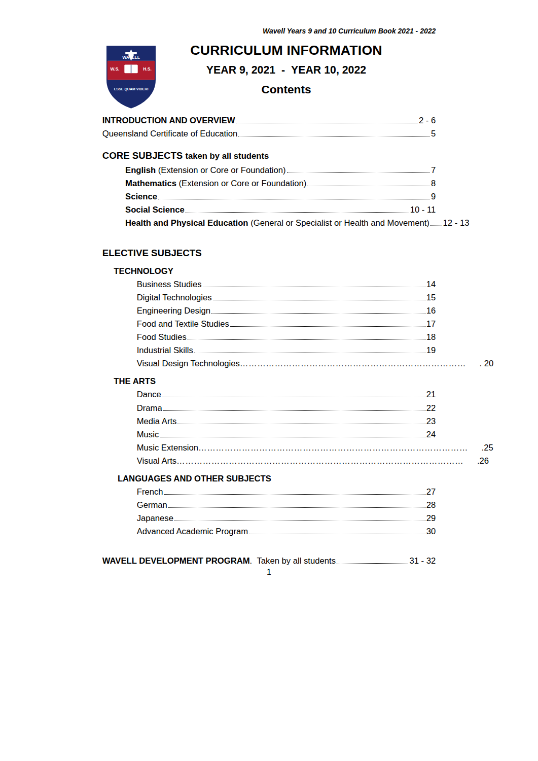Wavell Years 9 and 10 Curriculum Book 2021 - 2022
WAVELL W.S. H.S. ESSE QUAM VIDERI
CURRICULUM INFORMATION
YEAR 9, 2021 - YEAR 10, 2022
Contents
INTRODUCTION AND OVERVIEW 2 - 6
Queensland Certificate of Education 5
CORE SUBJECTS taken by all students
English (Extension or Core or Foundation) 7
Mathematics (Extension or Core or Foundation) 8
Science 9
Social Science 10 - 11
Health and Physical Education (General or Specialist or Health and Movement) 12 - 13
ELECTIVE SUBJECTS
TECHNOLOGY
Business Studies 14
Digital Technologies 15
Engineering Design 16
Food and Textile Studies 17
Food Studies 18
Industrial Skills 19
Visual Design Technologies…………………………………………………………………… . 20
THE ARTS
Dance 21
Drama 22
Media Arts 23
Music 24
Music Extension………………………………………………………………………………… .25
Visual Arts……………………………………………………………………………………… .26
LANGUAGES AND OTHER SUBJECTS
French 27
German 28
Japanese 29
Advanced Academic Program 30
WAVELL DEVELOPMENT PROGRAM. Taken by all students 31 - 32
1